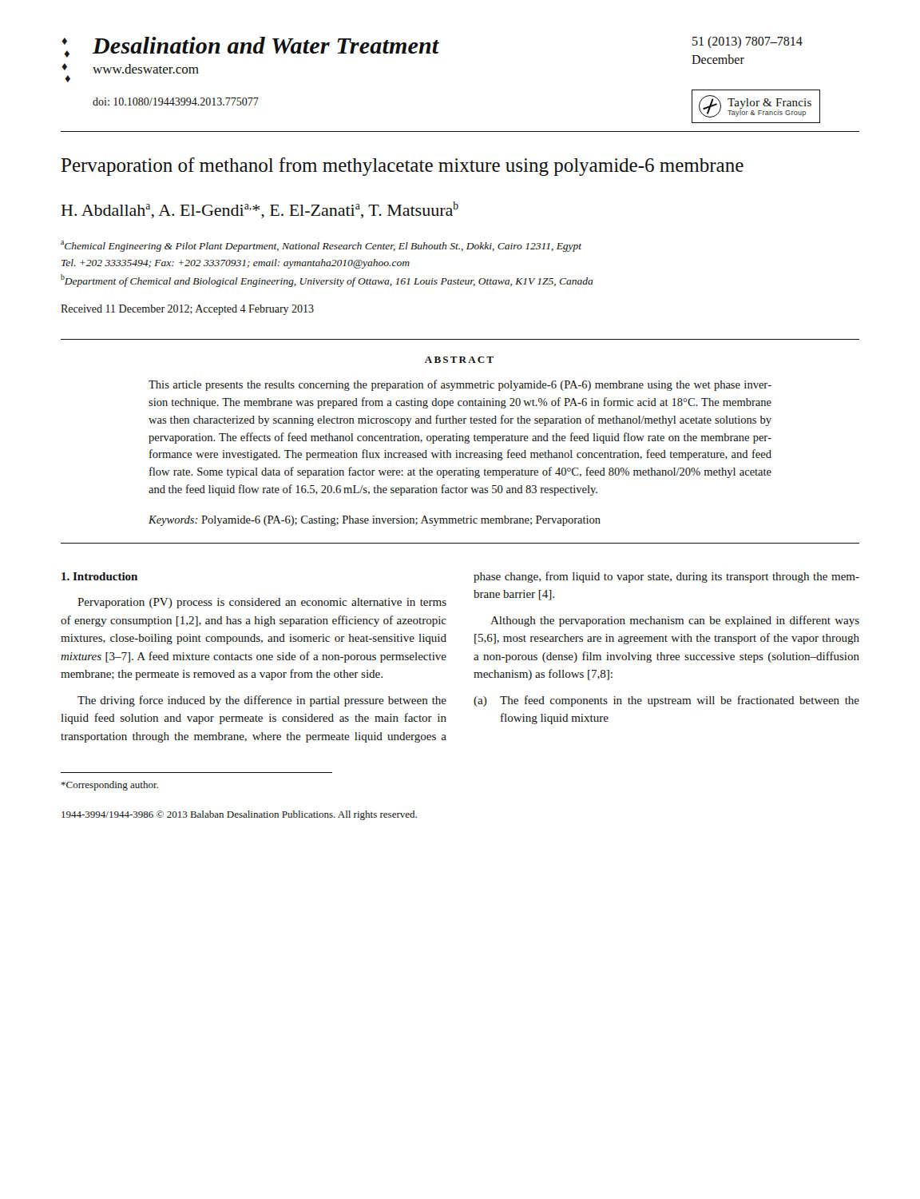♦ ♦ ♦ ♦
Desalination and Water Treatment
www.deswater.com
doi: 10.1080/19443994.2013.775077
51 (2013) 7807–7814 December
Taylor & Francis
Taylor & Francis Group
Pervaporation of methanol from methylacetate mixture using polyamide-6 membrane
H. Abdallaha, A. El-Gendia,*, E. El-Zanatia, T. Matsuurab
aChemical Engineering & Pilot Plant Department, National Research Center, El Buhouth St., Dokki, Cairo 12311, Egypt
Tel. +202 33335494; Fax: +202 33370931; email: aymantaha2010@yahoo.com
bDepartment of Chemical and Biological Engineering, University of Ottawa, 161 Louis Pasteur, Ottawa, K1V 1Z5, Canada
Received 11 December 2012; Accepted 4 February 2013
ABSTRACT
This article presents the results concerning the preparation of asymmetric polyamide-6 (PA-6) membrane using the wet phase inversion technique. The membrane was prepared from a casting dope containing 20 wt.% of PA-6 in formic acid at 18°C. The membrane was then characterized by scanning electron microscopy and further tested for the separation of methanol/methyl acetate solutions by pervaporation. The effects of feed methanol concentration, operating temperature and the feed liquid flow rate on the membrane performance were investigated. The permeation flux increased with increasing feed methanol concentration, feed temperature, and feed flow rate. Some typical data of separation factor were: at the operating temperature of 40°C, feed 80% methanol/20% methyl acetate and the feed liquid flow rate of 16.5, 20.6 mL/s, the separation factor was 50 and 83 respectively.
Keywords: Polyamide-6 (PA-6); Casting; Phase inversion; Asymmetric membrane; Pervaporation
1. Introduction
Pervaporation (PV) process is considered an economic alternative in terms of energy consumption [1,2], and has a high separation efficiency of azeotropic mixtures, close-boiling point compounds, and isomeric or heat-sensitive liquid mixtures [3–7]. A feed mixture contacts one side of a non-porous permselective membrane; the permeate is removed as a vapor from the other side.
The driving force induced by the difference in partial pressure between the liquid feed solution and vapor permeate is considered as the main factor in transportation through the membrane, where the permeate liquid undergoes a phase change, from liquid to vapor state, during its transport through the membrane barrier [4].
Although the pervaporation mechanism can be explained in different ways [5,6], most researchers are in agreement with the transport of the vapor through a non-porous (dense) film involving three successive steps (solution–diffusion mechanism) as follows [7,8]:
The feed components in the upstream will be fractionated between the flowing liquid mixture
*Corresponding author.
1944-3994/1944-3986 © 2013 Balaban Desalination Publications. All rights reserved.